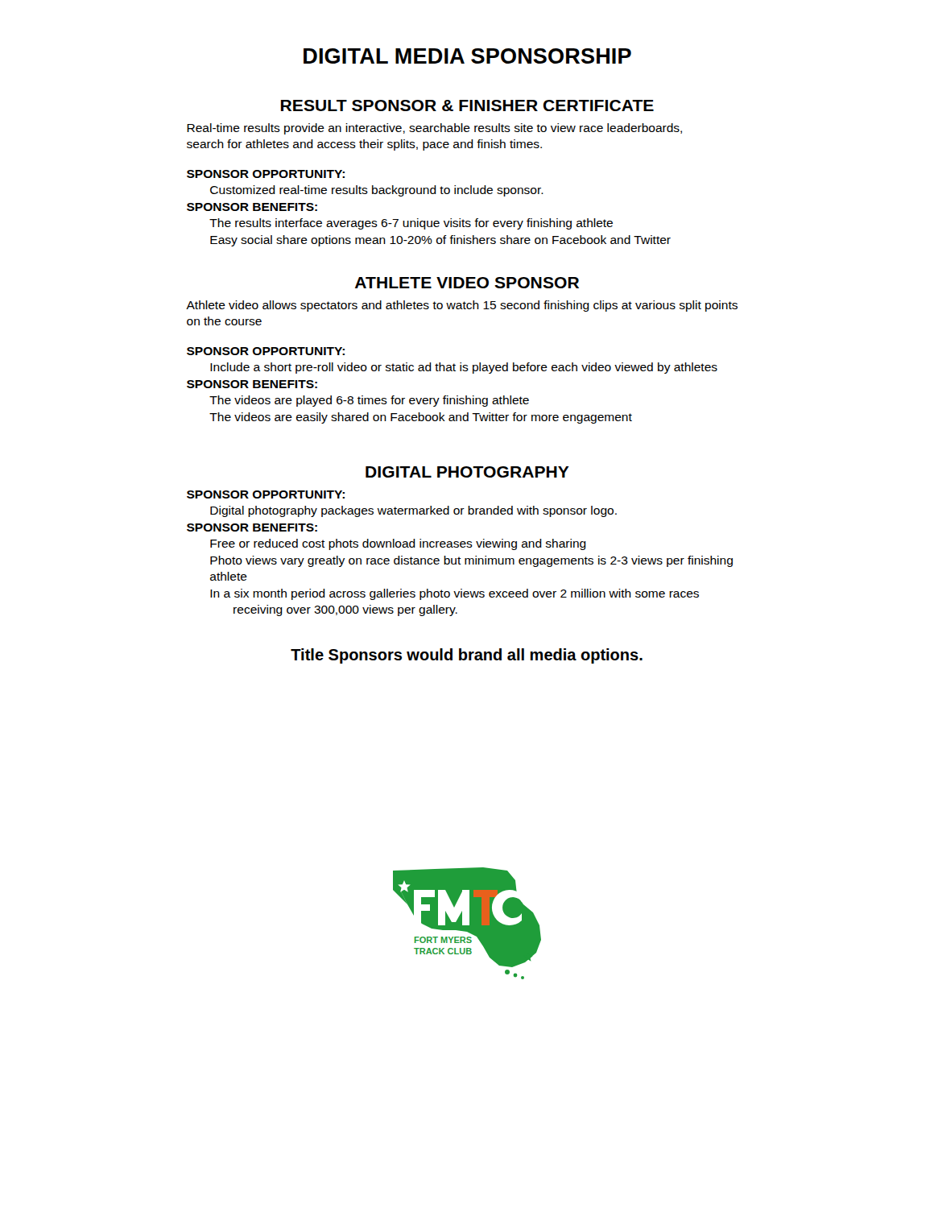DIGITAL MEDIA SPONSORSHIP
RESULT SPONSOR & FINISHER CERTIFICATE
Real-time results provide an interactive, searchable results site to view race leaderboards,
search for athletes and access their splits, pace and finish times.
SPONSOR OPPORTUNITY:
Customized real-time results background to include sponsor.
SPONSOR BENEFITS:
The results interface averages 6-7 unique visits for every finishing athlete
Easy social share options mean 10-20% of finishers share on Facebook and Twitter
ATHLETE VIDEO SPONSOR
Athlete video allows spectators and athletes to watch 15 second finishing clips at various split points on the course
SPONSOR OPPORTUNITY:
Include a short pre-roll video or static ad that is played before each video viewed by athletes
SPONSOR BENEFITS:
The videos are played 6-8 times for every finishing athlete
The videos are easily shared on Facebook and Twitter for more engagement
DIGITAL PHOTOGRAPHY
SPONSOR OPPORTUNITY:
Digital photography packages watermarked or branded with sponsor logo.
SPONSOR BENEFITS:
Free or reduced cost phots download increases viewing and sharing
Photo views vary greatly on race distance but minimum engagements is 2-3 views per finishing athlete
In a six month period across galleries photo views exceed over 2 million with some races receiving over 300,000 views per gallery.
Title Sponsors would brand all media options.
FORT MYERS TRACK CLUB